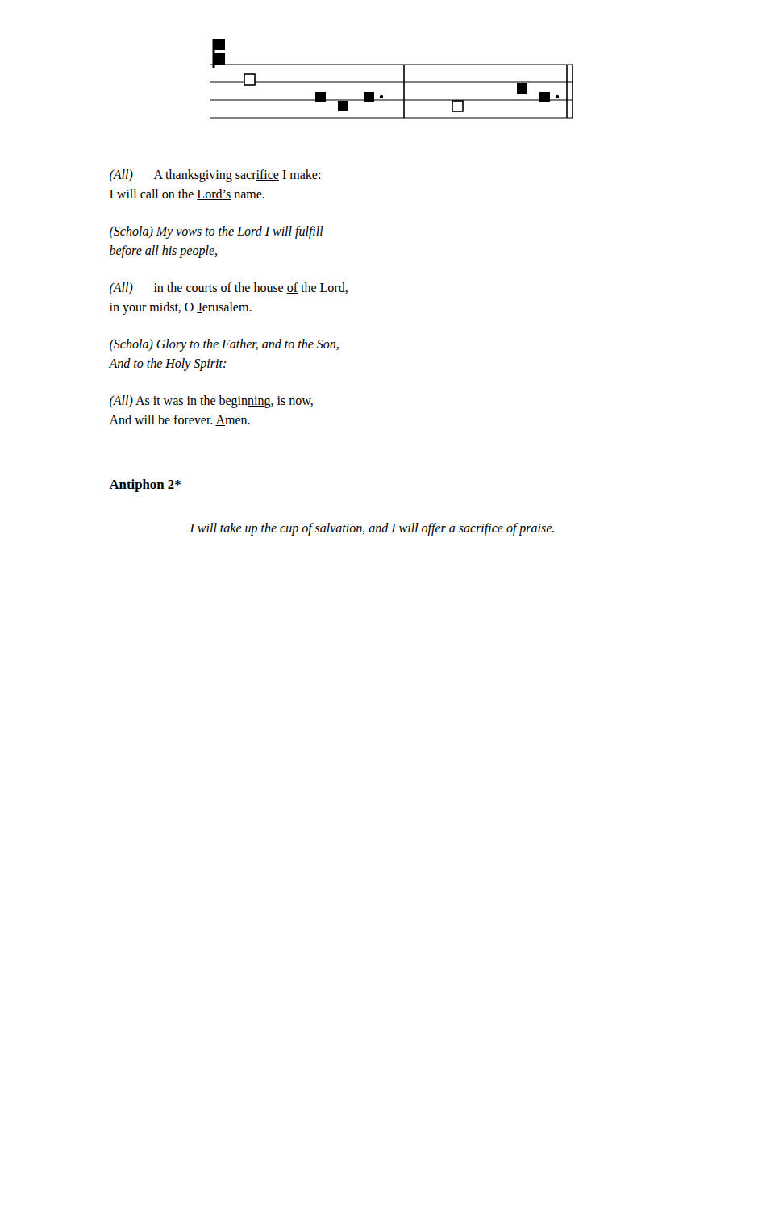(All) A thanksgiving sacrifice I make:
I will call on the Lord’s name.
(Schola) My vows to the Lord I will fulfill
before all his people,
(All) in the courts of the house of the Lord,
in your midst, O Jerusalem.
(Schola) Glory to the Father, and to the Son,
And to the Holy Spirit:
(All) As it was in the beginning, is now,
And will be forever. Amen.
Antiphon 2*
I will take up the cup of salvation, and I will offer a sacrifice of praise.